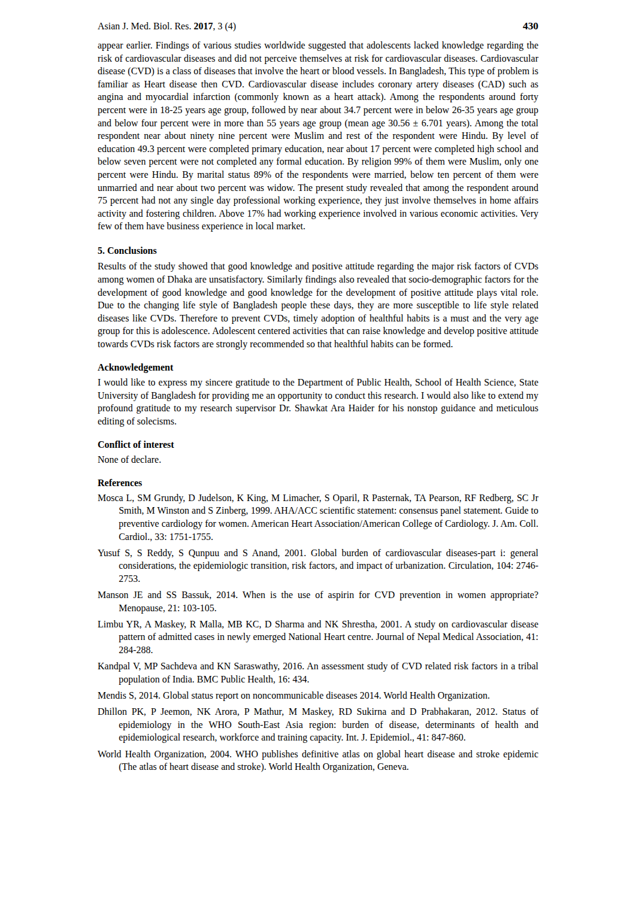Asian J. Med. Biol. Res. 2017, 3 (4) 430
appear earlier. Findings of various studies worldwide suggested that adolescents lacked knowledge regarding the risk of cardiovascular diseases and did not perceive themselves at risk for cardiovascular diseases. Cardiovascular disease (CVD) is a class of diseases that involve the heart or blood vessels. In Bangladesh, This type of problem is familiar as Heart disease then CVD. Cardiovascular disease includes coronary artery diseases (CAD) such as angina and myocardial infarction (commonly known as a heart attack). Among the respondents around forty percent were in 18-25 years age group, followed by near about 34.7 percent were in below 26-35 years age group and below four percent were in more than 55 years age group (mean age 30.56 ± 6.701 years). Among the total respondent near about ninety nine percent were Muslim and rest of the respondent were Hindu. By level of education 49.3 percent were completed primary education, near about 17 percent were completed high school and below seven percent were not completed any formal education. By religion 99% of them were Muslim, only one percent were Hindu. By marital status 89% of the respondents were married, below ten percent of them were unmarried and near about two percent was widow. The present study revealed that among the respondent around 75 percent had not any single day professional working experience, they just involve themselves in home affairs activity and fostering children. Above 17% had working experience involved in various economic activities. Very few of them have business experience in local market.
5. Conclusions
Results of the study showed that good knowledge and positive attitude regarding the major risk factors of CVDs among women of Dhaka are unsatisfactory. Similarly findings also revealed that socio-demographic factors for the development of good knowledge and good knowledge for the development of positive attitude plays vital role. Due to the changing life style of Bangladesh people these days, they are more susceptible to life style related diseases like CVDs. Therefore to prevent CVDs, timely adoption of healthful habits is a must and the very age group for this is adolescence. Adolescent centered activities that can raise knowledge and develop positive attitude towards CVDs risk factors are strongly recommended so that healthful habits can be formed.
Acknowledgement
I would like to express my sincere gratitude to the Department of Public Health, School of Health Science, State University of Bangladesh for providing me an opportunity to conduct this research. I would also like to extend my profound gratitude to my research supervisor Dr. Shawkat Ara Haider for his nonstop guidance and meticulous editing of solecisms.
Conflict of interest
None of declare.
References
Mosca L, SM Grundy, D Judelson, K King, M Limacher, S Oparil, R Pasternak, TA Pearson, RF Redberg, SC Jr Smith, M Winston and S Zinberg, 1999. AHA/ACC scientific statement: consensus panel statement. Guide to preventive cardiology for women. American Heart Association/American College of Cardiology. J. Am. Coll. Cardiol., 33: 1751-1755.
Yusuf S, S Reddy, S Qunpuu and S Anand, 2001. Global burden of cardiovascular diseases-part i: general considerations, the epidemiologic transition, risk factors, and impact of urbanization. Circulation, 104: 2746-2753.
Manson JE and SS Bassuk, 2014. When is the use of aspirin for CVD prevention in women appropriate? Menopause, 21: 103-105.
Limbu YR, A Maskey, R Malla, MB KC, D Sharma and NK Shrestha, 2001. A study on cardiovascular disease pattern of admitted cases in newly emerged National Heart centre. Journal of Nepal Medical Association, 41: 284-288.
Kandpal V, MP Sachdeva and KN Saraswathy, 2016. An assessment study of CVD related risk factors in a tribal population of India. BMC Public Health, 16: 434.
Mendis S, 2014. Global status report on noncommunicable diseases 2014. World Health Organization.
Dhillon PK, P Jeemon, NK Arora, P Mathur, M Maskey, RD Sukirna and D Prabhakaran, 2012. Status of epidemiology in the WHO South-East Asia region: burden of disease, determinants of health and epidemiological research, workforce and training capacity. Int. J. Epidemiol., 41: 847-860.
World Health Organization, 2004. WHO publishes definitive atlas on global heart disease and stroke epidemic (The atlas of heart disease and stroke). World Health Organization, Geneva.